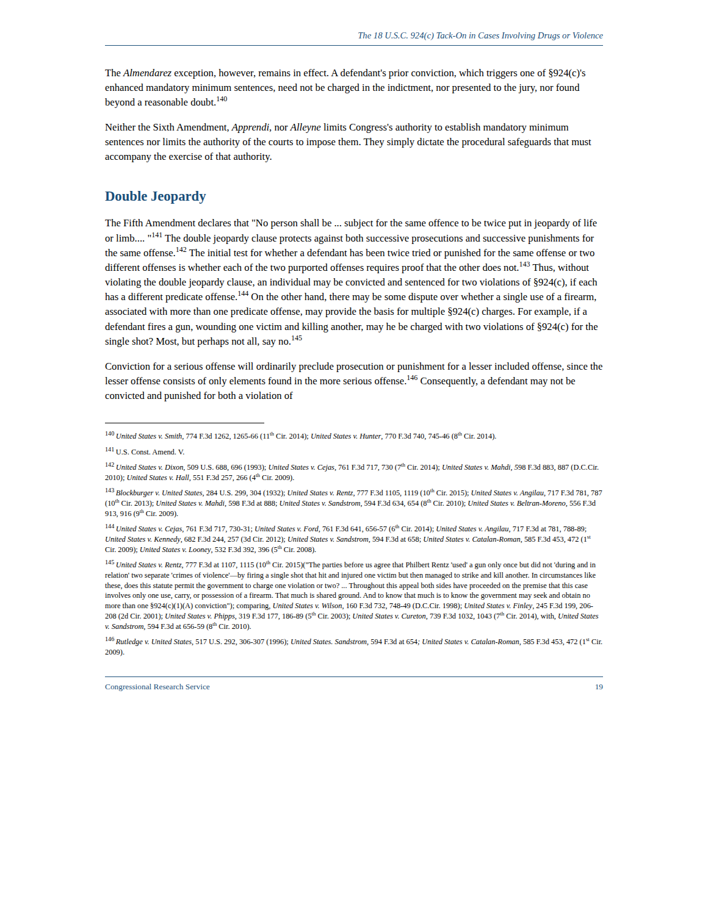The 18 U.S.C. 924(c) Tack-On in Cases Involving Drugs or Violence
The Almendarez exception, however, remains in effect. A defendant's prior conviction, which triggers one of §924(c)'s enhanced mandatory minimum sentences, need not be charged in the indictment, nor presented to the jury, nor found beyond a reasonable doubt.140
Neither the Sixth Amendment, Apprendi, nor Alleyne limits Congress's authority to establish mandatory minimum sentences nor limits the authority of the courts to impose them. They simply dictate the procedural safeguards that must accompany the exercise of that authority.
Double Jeopardy
The Fifth Amendment declares that "No person shall be ... subject for the same offence to be twice put in jeopardy of life or limb.... "141 The double jeopardy clause protects against both successive prosecutions and successive punishments for the same offense.142 The initial test for whether a defendant has been twice tried or punished for the same offense or two different offenses is whether each of the two purported offenses requires proof that the other does not.143 Thus, without violating the double jeopardy clause, an individual may be convicted and sentenced for two violations of §924(c), if each has a different predicate offense.144 On the other hand, there may be some dispute over whether a single use of a firearm, associated with more than one predicate offense, may provide the basis for multiple §924(c) charges. For example, if a defendant fires a gun, wounding one victim and killing another, may he be charged with two violations of §924(c) for the single shot? Most, but perhaps not all, say no.145
Conviction for a serious offense will ordinarily preclude prosecution or punishment for a lesser included offense, since the lesser offense consists of only elements found in the more serious offense.146 Consequently, a defendant may not be convicted and punished for both a violation of
140 United States v. Smith, 774 F.3d 1262, 1265-66 (11th Cir. 2014); United States v. Hunter, 770 F.3d 740, 745-46 (8th Cir. 2014).
141 U.S. Const. Amend. V.
142 United States v. Dixon, 509 U.S. 688, 696 (1993); United States v. Cejas, 761 F.3d 717, 730 (7th Cir. 2014); United States v. Mahdi, 598 F.3d 883, 887 (D.C.Cir. 2010); United States v. Hall, 551 F.3d 257, 266 (4th Cir. 2009).
143 Blockburger v. United States, 284 U.S. 299, 304 (1932); United States v. Rentz, 777 F.3d 1105, 1119 (10th Cir. 2015); United States v. Angilau, 717 F.3d 781, 787 (10th Cir. 2013); United States v. Mahdi, 598 F.3d at 888; United States v. Sandstrom, 594 F.3d 634, 654 (8th Cir. 2010); United States v. Beltran-Moreno, 556 F.3d 913, 916 (9th Cir. 2009).
144 United States v. Cejas, 761 F.3d 717, 730-31; United States v. Ford, 761 F.3d 641, 656-57 (6th Cir. 2014); United States v. Angilau, 717 F.3d at 781, 788-89; United States v. Kennedy, 682 F.3d 244, 257 (3d Cir. 2012); United States v. Sandstrom, 594 F.3d at 658; United States v. Catalan-Roman, 585 F.3d 453, 472 (1st Cir. 2009); United States v. Looney, 532 F.3d 392, 396 (5th Cir. 2008).
145 United States v. Rentz, 777 F.3d at 1107, 1115 (10th Cir. 2015)("The parties before us agree that Philbert Rentz 'used' a gun only once but did not 'during and in relation' two separate 'crimes of violence'—by firing a single shot that hit and injured one victim but then managed to strike and kill another. In circumstances like these, does this statute permit the government to charge one violation or two? ... Throughout this appeal both sides have proceeded on the premise that this case involves only one use, carry, or possession of a firearm. That much is shared ground. And to know that much is to know the government may seek and obtain no more than one §924(c)(1)(A) conviction"); comparing, United States v. Wilson, 160 F.3d 732, 748-49 (D.C.Cir. 1998); United States v. Finley, 245 F.3d 199, 206-208 (2d Cir. 2001); United States v. Phipps, 319 F.3d 177, 186-89 (5th Cir. 2003); United States v. Cureton, 739 F.3d 1032, 1043 (7th Cir. 2014), with, United States v. Sandstrom, 594 F.3d at 656-59 (8th Cir. 2010).
146 Rutledge v. United States, 517 U.S. 292, 306-307 (1996); United States. Sandstrom, 594 F.3d at 654; United States v. Catalan-Roman, 585 F.3d 453, 472 (1st Cir. 2009).
Congressional Research Service 19